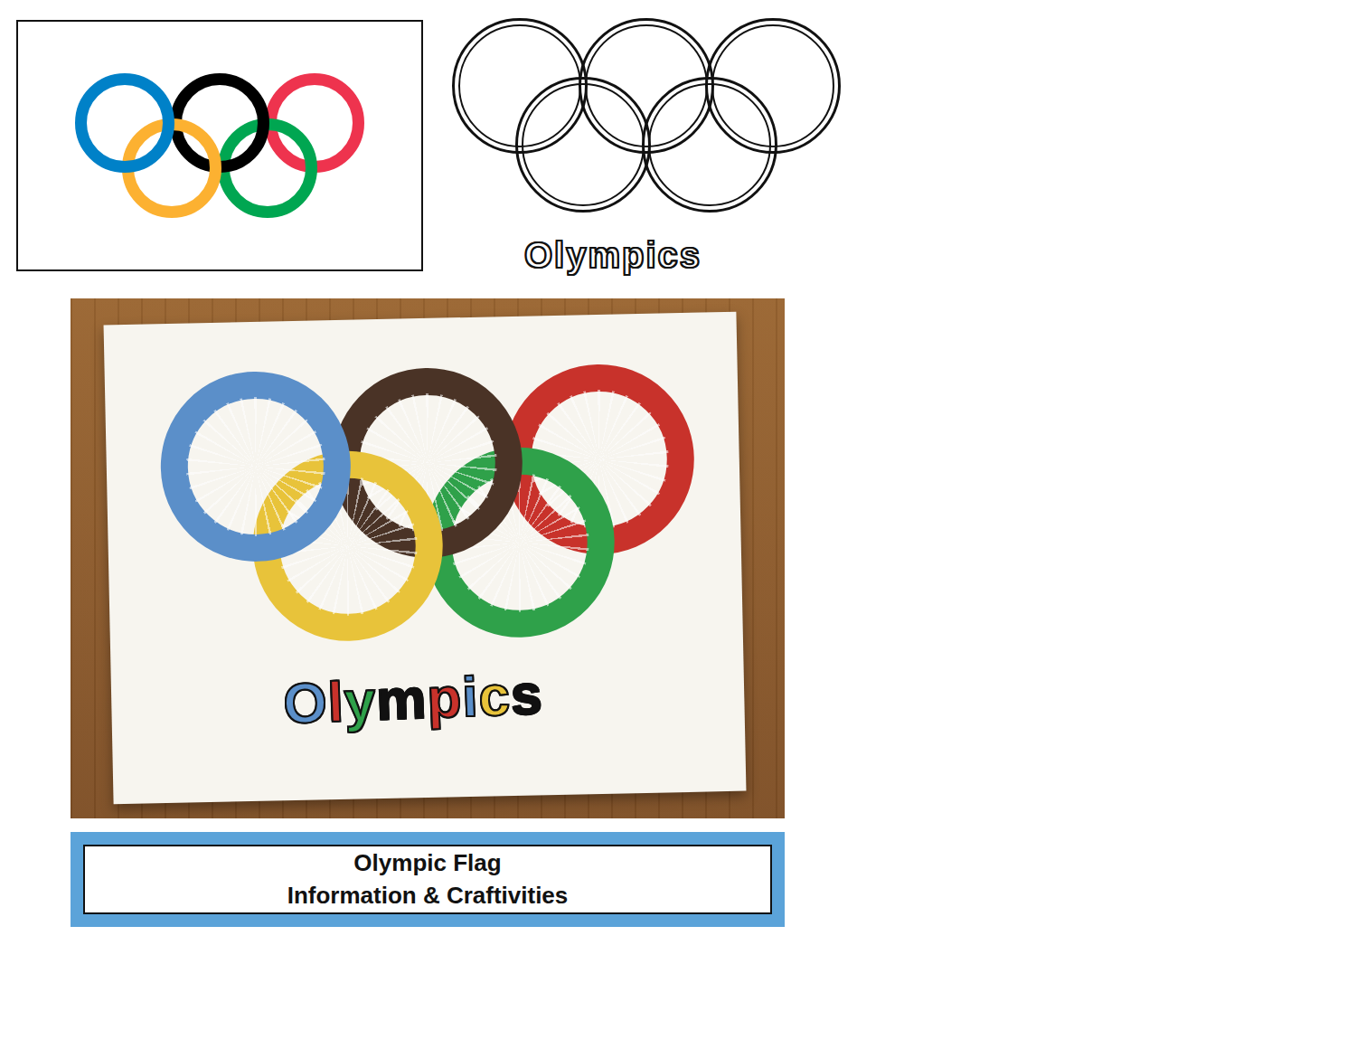Olympics
Olympics
Olympic Flag
Information & Craftivities